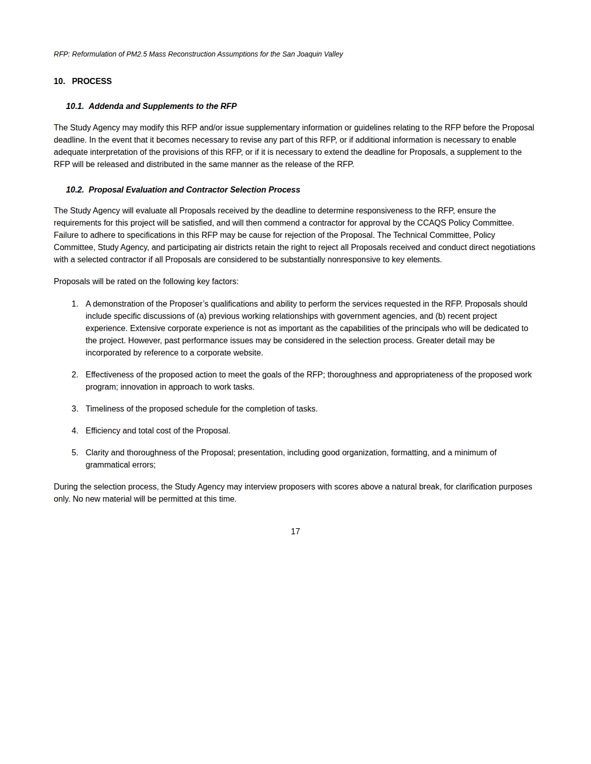RFP: Reformulation of PM2.5 Mass Reconstruction Assumptions for the San Joaquin Valley
10. PROCESS
10.1. Addenda and Supplements to the RFP
The Study Agency may modify this RFP and/or issue supplementary information or guidelines relating to the RFP before the Proposal deadline. In the event that it becomes necessary to revise any part of this RFP, or if additional information is necessary to enable adequate interpretation of the provisions of this RFP, or if it is necessary to extend the deadline for Proposals, a supplement to the RFP will be released and distributed in the same manner as the release of the RFP.
10.2. Proposal Evaluation and Contractor Selection Process
The Study Agency will evaluate all Proposals received by the deadline to determine responsiveness to the RFP, ensure the requirements for this project will be satisfied, and will then commend a contractor for approval by the CCAQS Policy Committee. Failure to adhere to specifications in this RFP may be cause for rejection of the Proposal. The Technical Committee, Policy Committee, Study Agency, and participating air districts retain the right to reject all Proposals received and conduct direct negotiations with a selected contractor if all Proposals are considered to be substantially nonresponsive to key elements.
Proposals will be rated on the following key factors:
A demonstration of the Proposer’s qualifications and ability to perform the services requested in the RFP. Proposals should include specific discussions of (a) previous working relationships with government agencies, and (b) recent project experience. Extensive corporate experience is not as important as the capabilities of the principals who will be dedicated to the project. However, past performance issues may be considered in the selection process. Greater detail may be incorporated by reference to a corporate website.
Effectiveness of the proposed action to meet the goals of the RFP; thoroughness and appropriateness of the proposed work program; innovation in approach to work tasks.
Timeliness of the proposed schedule for the completion of tasks.
Efficiency and total cost of the Proposal.
Clarity and thoroughness of the Proposal; presentation, including good organization, formatting, and a minimum of grammatical errors;
During the selection process, the Study Agency may interview proposers with scores above a natural break, for clarification purposes only. No new material will be permitted at this time.
17